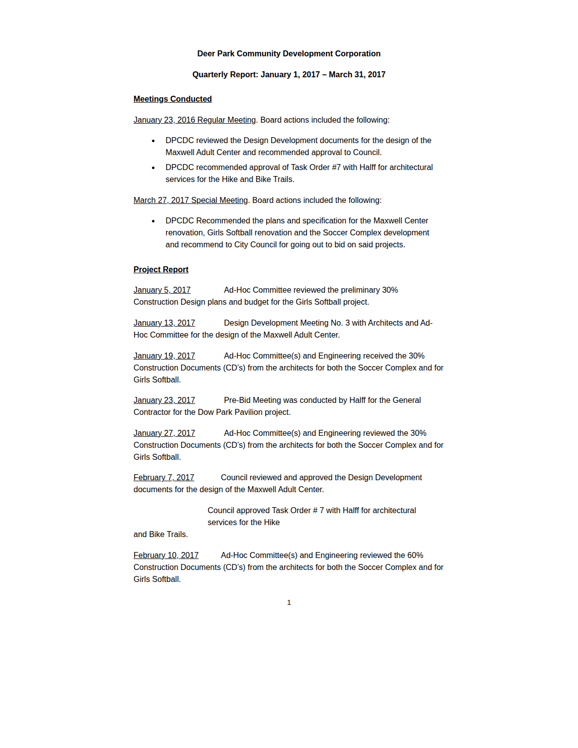Deer Park Community Development Corporation Quarterly Report: January 1, 2017 – March 31, 2017
Meetings Conducted
January 23, 2016 Regular Meeting. Board actions included the following:
DPCDC reviewed the Design Development documents for the design of the Maxwell Adult Center and recommended approval to Council.
DPCDC recommended approval of Task Order #7 with Halff for architectural services for the Hike and Bike Trails.
March 27, 2017 Special Meeting. Board actions included the following:
DPCDC Recommended the plans and specification for the Maxwell Center renovation, Girls Softball renovation and the Soccer Complex development and recommend to City Council for going out to bid on said projects.
Project Report
January 5, 2017 Ad-Hoc Committee reviewed the preliminary 30% Construction Design plans and budget for the Girls Softball project.
January 13, 2017 Design Development Meeting No. 3 with Architects and Ad-Hoc Committee for the design of the Maxwell Adult Center.
January 19, 2017 Ad-Hoc Committee(s) and Engineering received the 30% Construction Documents (CD’s) from the architects for both the Soccer Complex and for Girls Softball.
January 23, 2017 Pre-Bid Meeting was conducted by Halff for the General Contractor for the Dow Park Pavilion project.
January 27, 2017 Ad-Hoc Committee(s) and Engineering reviewed the 30% Construction Documents (CD’s) from the architects for both the Soccer Complex and for Girls Softball.
February 7, 2017 Council reviewed and approved the Design Development documents for the design of the Maxwell Adult Center.
Council approved Task Order # 7 with Halff for architectural services for the Hikeand Bike Trails.
February 10, 2017 Ad-Hoc Committee(s) and Engineering reviewed the 60% Construction Documents (CD’s) from the architects for both the Soccer Complex and for Girls Softball.
1